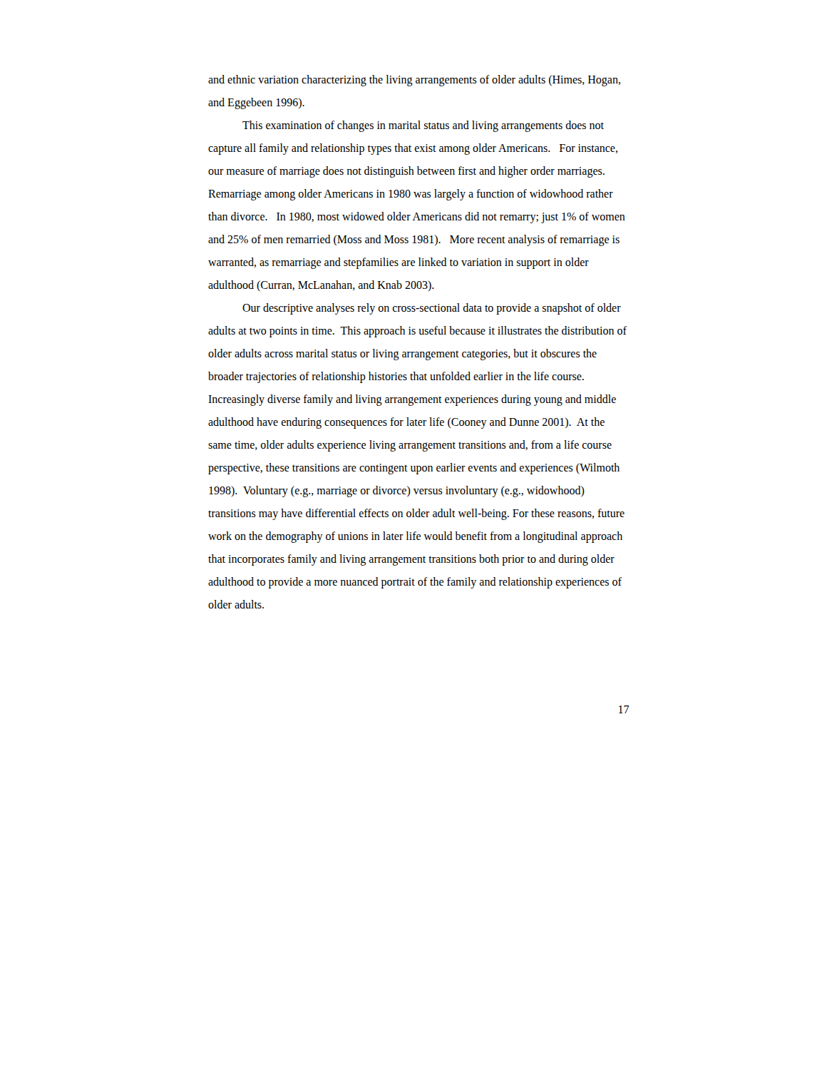and ethnic variation characterizing the living arrangements of older adults (Himes, Hogan, and Eggebeen 1996).
This examination of changes in marital status and living arrangements does not capture all family and relationship types that exist among older Americans. For instance, our measure of marriage does not distinguish between first and higher order marriages. Remarriage among older Americans in 1980 was largely a function of widowhood rather than divorce. In 1980, most widowed older Americans did not remarry; just 1% of women and 25% of men remarried (Moss and Moss 1981). More recent analysis of remarriage is warranted, as remarriage and stepfamilies are linked to variation in support in older adulthood (Curran, McLanahan, and Knab 2003).
Our descriptive analyses rely on cross-sectional data to provide a snapshot of older adults at two points in time. This approach is useful because it illustrates the distribution of older adults across marital status or living arrangement categories, but it obscures the broader trajectories of relationship histories that unfolded earlier in the life course. Increasingly diverse family and living arrangement experiences during young and middle adulthood have enduring consequences for later life (Cooney and Dunne 2001). At the same time, older adults experience living arrangement transitions and, from a life course perspective, these transitions are contingent upon earlier events and experiences (Wilmoth 1998). Voluntary (e.g., marriage or divorce) versus involuntary (e.g., widowhood) transitions may have differential effects on older adult well-being. For these reasons, future work on the demography of unions in later life would benefit from a longitudinal approach that incorporates family and living arrangement transitions both prior to and during older adulthood to provide a more nuanced portrait of the family and relationship experiences of older adults.
17